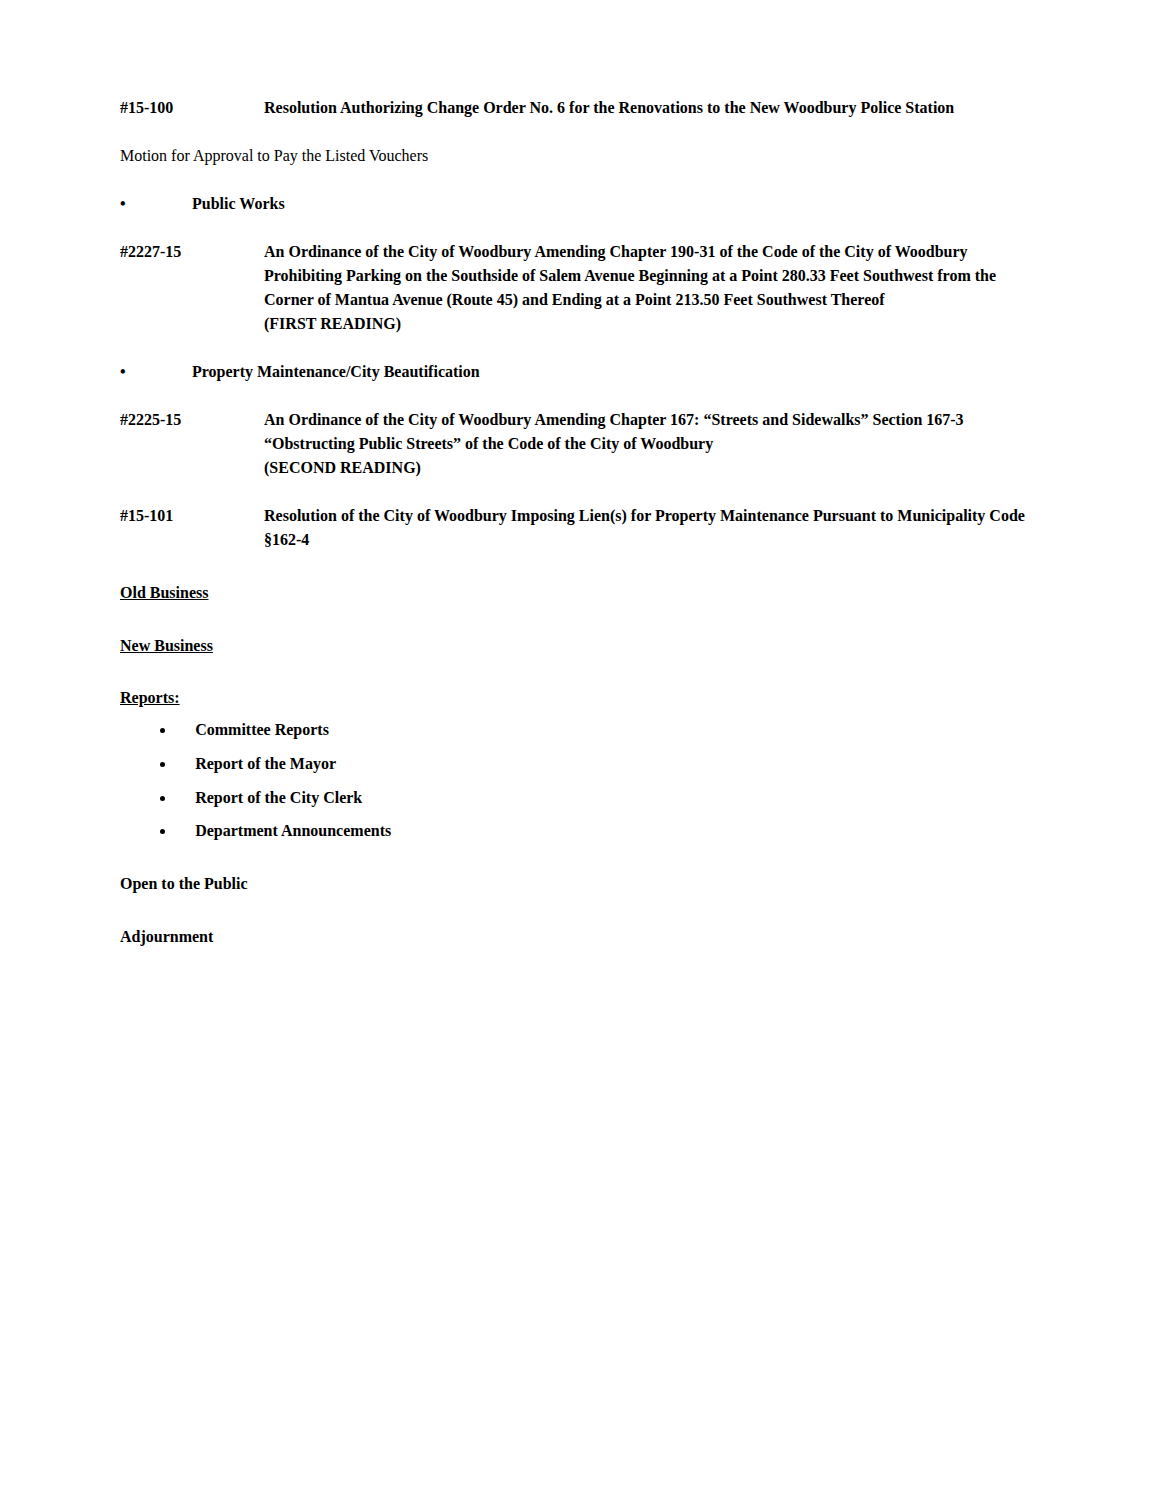#15-100
Resolution Authorizing Change Order No. 6 for the Renovations to the New Woodbury Police Station
Motion for Approval to Pay the Listed Vouchers
•
Public Works
#2227-15
An Ordinance of the City of Woodbury Amending Chapter 190-31 of the Code of the City of Woodbury Prohibiting Parking on the Southside of Salem Avenue Beginning at a Point 280.33 Feet Southwest from the Corner of Mantua Avenue (Route 45) and Ending at a Point 213.50 Feet Southwest Thereof (FIRST READING)
•
Property Maintenance/City Beautification
#2225-15
An Ordinance of the City of Woodbury Amending Chapter 167: “Streets and Sidewalks” Section 167-3 “Obstructing Public Streets” of the Code of the City of Woodbury (SECOND READING)
#15-101
Resolution of the City of Woodbury Imposing Lien(s) for Property Maintenance Pursuant to Municipality Code §162-4
Old Business
New Business
Reports:
Committee Reports
Report of the Mayor
Report of the City Clerk
Department Announcements
Open to the Public
Adjournment